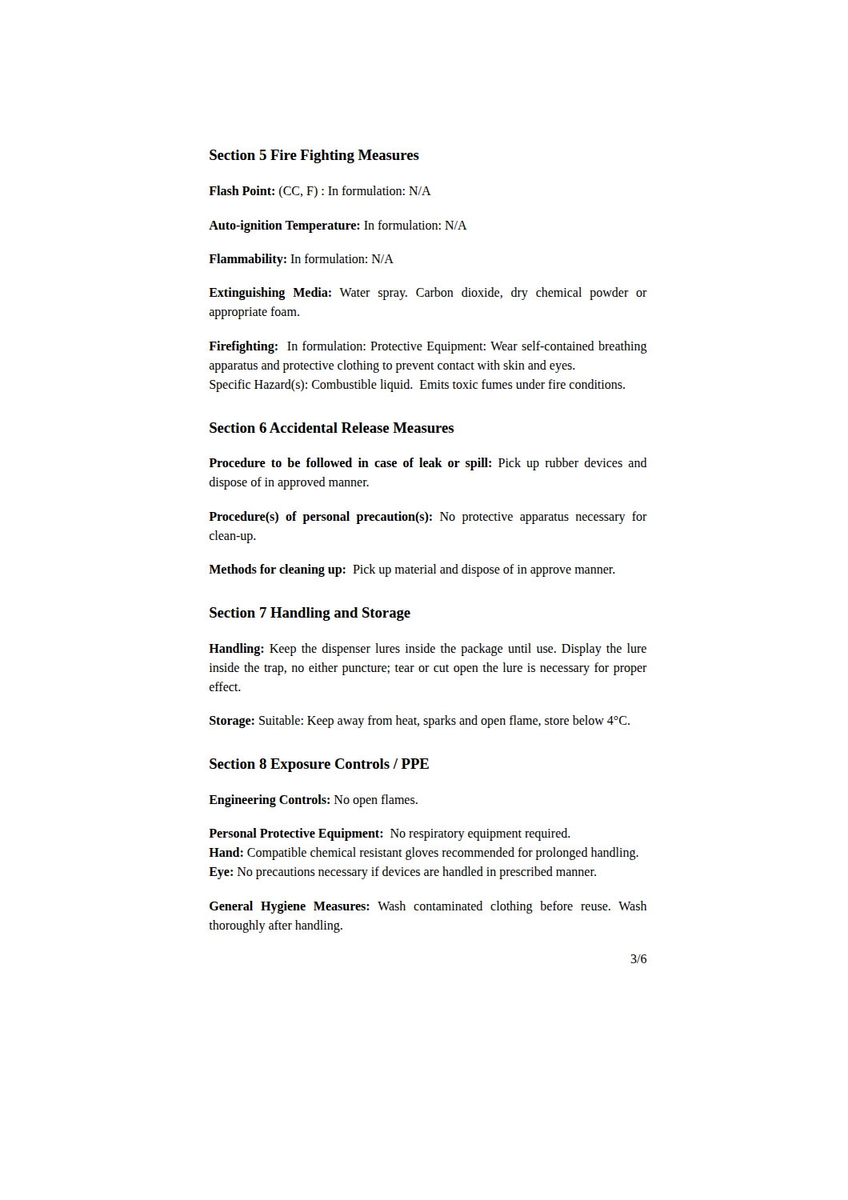Section 5 Fire Fighting Measures
Flash Point: (CC, F) : In formulation: N/A
Auto-ignition Temperature: In formulation: N/A
Flammability: In formulation: N/A
Extinguishing Media: Water spray. Carbon dioxide, dry chemical powder or appropriate foam.
Firefighting: In formulation: Protective Equipment: Wear self-contained breathing apparatus and protective clothing to prevent contact with skin and eyes.
Specific Hazard(s): Combustible liquid. Emits toxic fumes under fire conditions.
Section 6 Accidental Release Measures
Procedure to be followed in case of leak or spill: Pick up rubber devices and dispose of in approved manner.
Procedure(s) of personal precaution(s): No protective apparatus necessary for clean-up.
Methods for cleaning up: Pick up material and dispose of in approve manner.
Section 7 Handling and Storage
Handling: Keep the dispenser lures inside the package until use. Display the lure inside the trap, no either puncture; tear or cut open the lure is necessary for proper effect.
Storage: Suitable: Keep away from heat, sparks and open flame, store below 4°C.
Section 8 Exposure Controls / PPE
Engineering Controls: No open flames.
Personal Protective Equipment: No respiratory equipment required.
Hand: Compatible chemical resistant gloves recommended for prolonged handling.
Eye: No precautions necessary if devices are handled in prescribed manner.
General Hygiene Measures: Wash contaminated clothing before reuse. Wash thoroughly after handling.
3/6